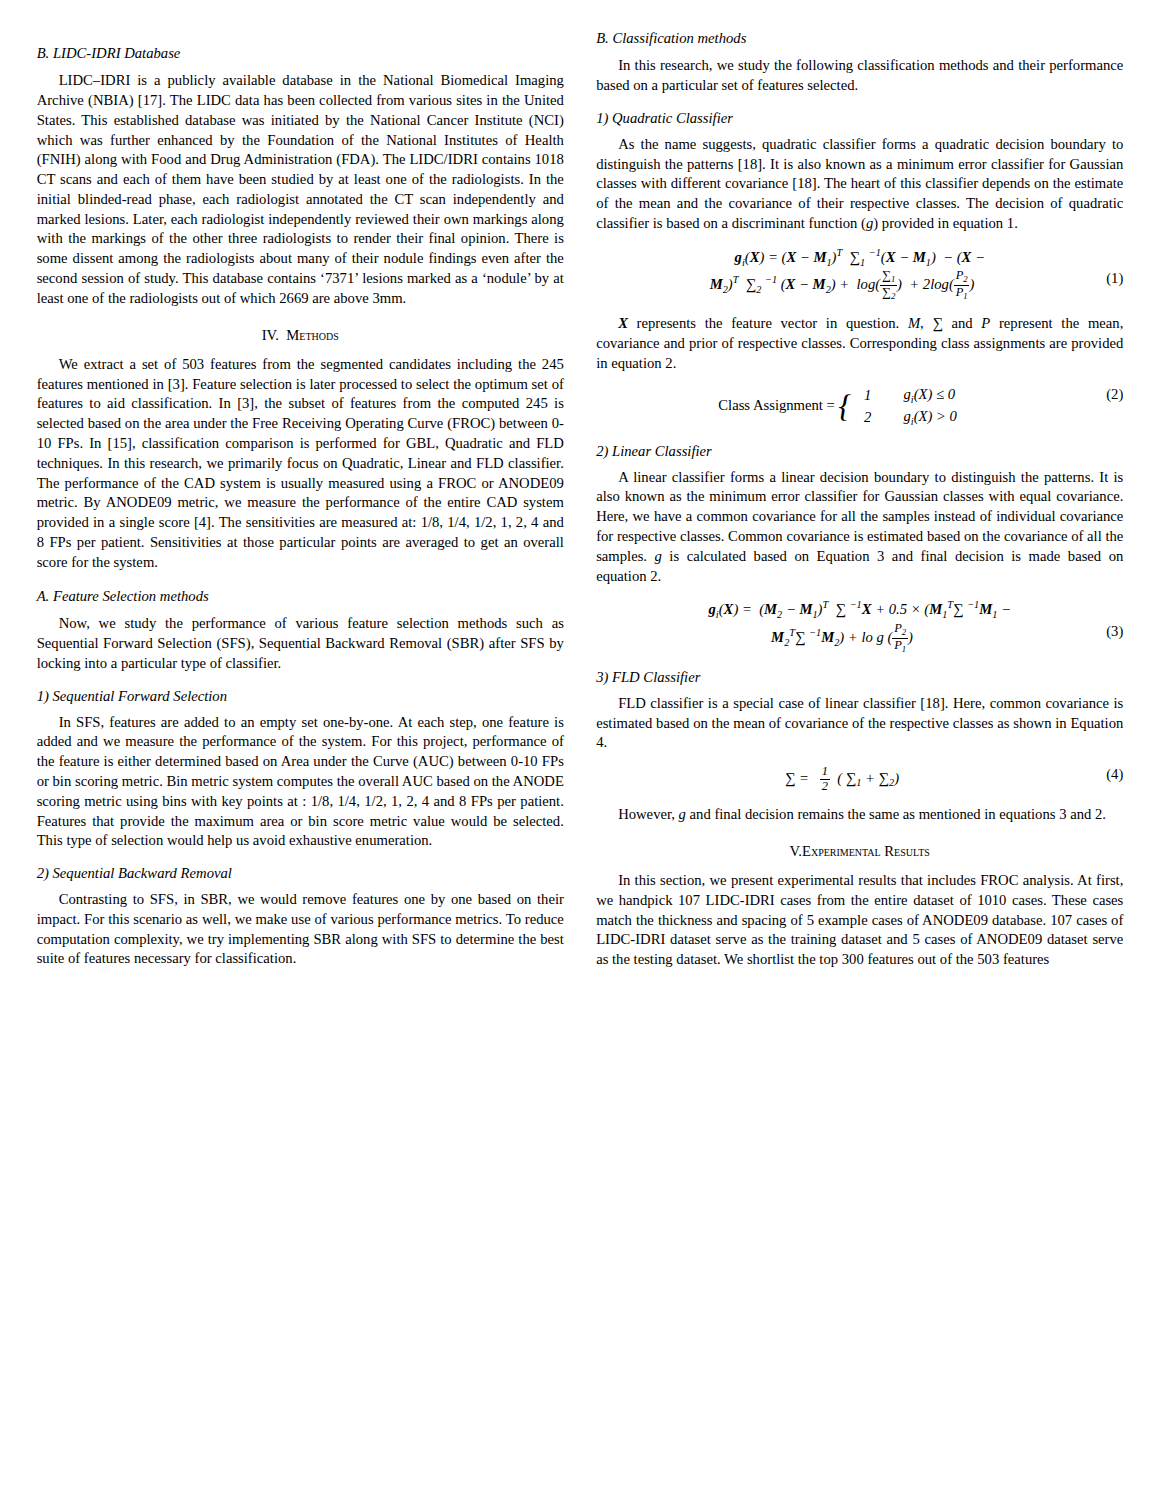B. LIDC-IDRI Database
LIDC–IDRI is a publicly available database in the National Biomedical Imaging Archive (NBIA) [17]. The LIDC data has been collected from various sites in the United States. This established database was initiated by the National Cancer Institute (NCI) which was further enhanced by the Foundation of the National Institutes of Health (FNIH) along with Food and Drug Administration (FDA). The LIDC/IDRI contains 1018 CT scans and each of them have been studied by at least one of the radiologists. In the initial blinded-read phase, each radiologist annotated the CT scan independently and marked lesions. Later, each radiologist independently reviewed their own markings along with the markings of the other three radiologists to render their final opinion. There is some dissent among the radiologists about many of their nodule findings even after the second session of study. This database contains ‘7371’ lesions marked as a ‘nodule’ by at least one of the radiologists out of which 2669 are above 3mm.
IV. Methods
We extract a set of 503 features from the segmented candidates including the 245 features mentioned in [3]. Feature selection is later processed to select the optimum set of features to aid classification. In [3], the subset of features from the computed 245 is selected based on the area under the Free Receiving Operating Curve (FROC) between 0-10 FPs. In [15], classification comparison is performed for GBL, Quadratic and FLD techniques. In this research, we primarily focus on Quadratic, Linear and FLD classifier. The performance of the CAD system is usually measured using a FROC or ANODE09 metric. By ANODE09 metric, we measure the performance of the entire CAD system provided in a single score [4]. The sensitivities are measured at: 1/8, 1/4, 1/2, 1, 2, 4 and 8 FPs per patient. Sensitivities at those particular points are averaged to get an overall score for the system.
A. Feature Selection methods
Now, we study the performance of various feature selection methods such as Sequential Forward Selection (SFS), Sequential Backward Removal (SBR) after SFS by locking into a particular type of classifier.
1) Sequential Forward Selection
In SFS, features are added to an empty set one-by-one. At each step, one feature is added and we measure the performance of the system. For this project, performance of the feature is either determined based on Area under the Curve (AUC) between 0-10 FPs or bin scoring metric. Bin metric system computes the overall AUC based on the ANODE scoring metric using bins with key points at : 1/8, 1/4, 1/2, 1, 2, 4 and 8 FPs per patient. Features that provide the maximum area or bin score metric value would be selected. This type of selection would help us avoid exhaustive enumeration.
2) Sequential Backward Removal
Contrasting to SFS, in SBR, we would remove features one by one based on their impact. For this scenario as well, we make use of various performance metrics. To reduce computation complexity, we try implementing SBR along with SFS to determine the best suite of features necessary for classification.
B. Classification methods
In this research, we study the following classification methods and their performance based on a particular set of features selected.
1) Quadratic Classifier
As the name suggests, quadratic classifier forms a quadratic decision boundary to distinguish the patterns [18]. It is also known as a minimum error classifier for Gaussian classes with different covariance [18]. The heart of this classifier depends on the estimate of the mean and the covariance of their respective classes. The decision of quadratic classifier is based on a discriminant function (g) provided in equation 1.
gi(X) = (X − M1)T ∑1 −1(X − M1) − (X −
M2)T ∑2 −1 (X − M2) + log(∑1∑2) + 2log(P2 P1) (1)
X represents the feature vector in question. M, ∑ and P represent the mean, covariance and prior of respective classes. Corresponding class assignments are provided in equation 2.
Class Assignment = {
| 1 | g i (X) ≤ 0 |
| 2 | g i (X) > 0 |
(2)
2) Linear Classifier
A linear classifier forms a linear decision boundary to distinguish the patterns. It is also known as the minimum error classifier for Gaussian classes with equal covariance. Here, we have a common covariance for all the samples instead of individual covariance for respective classes. Common covariance is estimated based on the covariance of all the samples. g is calculated based on Equation 3 and final decision is made based on equation 2.
gi(X) = (M2 − M1)T ∑ −1X + 0.5 × (M1T∑ −1M1 −
M2T∑ −1M2) + lo g (P2 P1) (3)
3) FLD Classifier
FLD classifier is a special case of linear classifier [18]. Here, common covariance is estimated based on the mean of covariance of the respective classes as shown in Equation 4.
∑ = 12 ( ∑1 + ∑2) (4)
However, g and final decision remains the same as mentioned in equations 3 and 2.
V.Experimental Results
In this section, we present experimental results that includes FROC analysis. At first, we handpick 107 LIDC-IDRI cases from the entire dataset of 1010 cases. These cases match the thickness and spacing of 5 example cases of ANODE09 database. 107 cases of LIDC-IDRI dataset serve as the training dataset and 5 cases of ANODE09 dataset serve as the testing dataset. We shortlist the top 300 features out of the 503 features